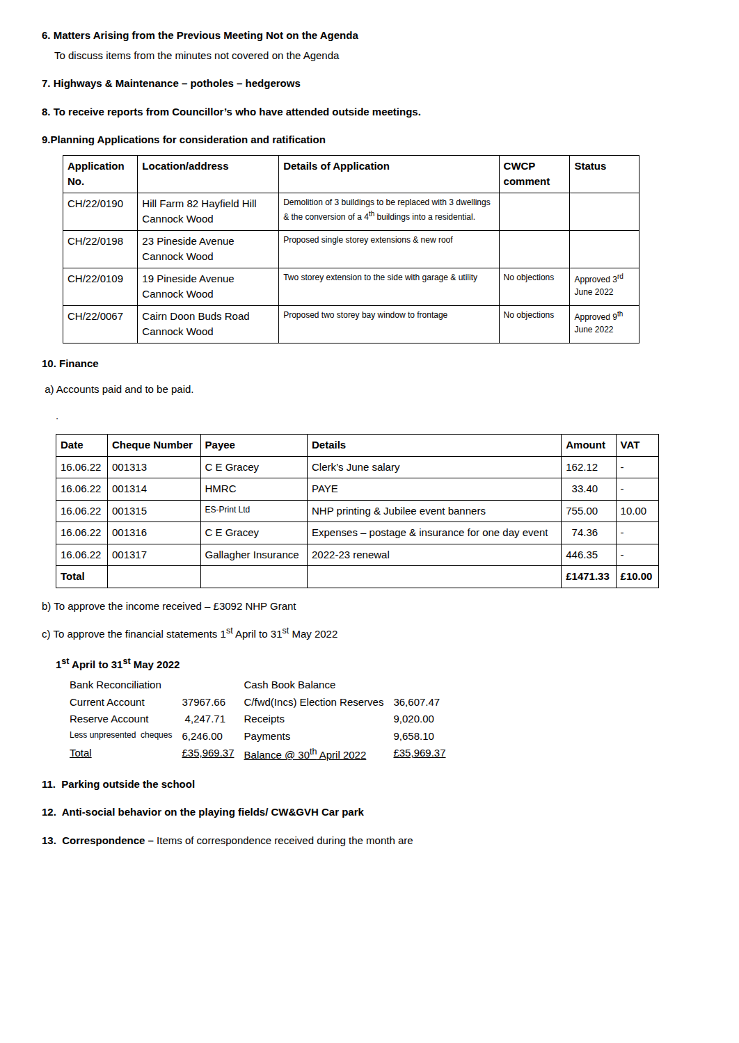6. Matters Arising from the Previous Meeting Not on the Agenda
To discuss items from the minutes not covered on the Agenda
7. Highways & Maintenance – potholes – hedgerows
8. To receive reports from Councillor’s who have attended outside meetings.
9.Planning Applications for consideration and ratification
| Application No. | Location/address | Details of Application | CWCP comment | Status |
| --- | --- | --- | --- | --- |
| CH/22/0190 | Hill Farm 82 Hayfield Hill Cannock Wood | Demolition of 3 buildings to be replaced with 3 dwellings & the conversion of a 4 th buildings into a residential. | | |
| CH/22/0198 | 23 Pineside Avenue Cannock Wood | Proposed single storey extensions & new roof | | |
| CH/22/0109 | 19 Pineside Avenue Cannock Wood | Two storey extension to the side with garage & utility | No objections | Approved 3 rd June 2022 |
| CH/22/0067 | Cairn Doon Buds Road Cannock Wood | Proposed two storey bay window to frontage | No objections | Approved 9 th June 2022 |
10. Finance
a) Accounts paid and to be paid.
.
| Date | Cheque Number | Payee | Details | Amount | VAT |
| --- | --- | --- | --- | --- | --- |
| 16.06.22 | 001313 | C E Gracey | Clerk’s June salary | 162.12 | - |
| 16.06.22 | 001314 | HMRC | PAYE | 33.40 | - |
| 16.06.22 | 001315 | ES-Print Ltd | NHP printing & Jubilee event banners | 755.00 | 10.00 |
| 16.06.22 | 001316 | C E Gracey | Expenses – postage & insurance for one day event | 74.36 | - |
| 16.06.22 | 001317 | Gallagher Insurance | 2022-23 renewal | 446.35 | - |
| Total | | | | £1471.33 | £10.00 |
b) To approve the income received – £3092 NHP Grant
c) To approve the financial statements 1st April to 31st May 2022
1st April to 31st May 2022
| Bank Reconciliation | | Cash Book Balance | |
| Current Account | 37967.66 | C/fwd(Incs) Election Reserves | 36,607.47 |
| Reserve Account | 4,247.71 | Receipts | 9,020.00 |
| Less unpresented cheques | 6,246.00 | Payments | 9,658.10 |
| Total | £35,969.37 | Balance @ 30 th April 2022 | £35,969.37 |
11. Parking outside the school
12. Anti-social behavior on the playing fields/ CW&GVH Car park
13. Correspondence – Items of correspondence received during the month are